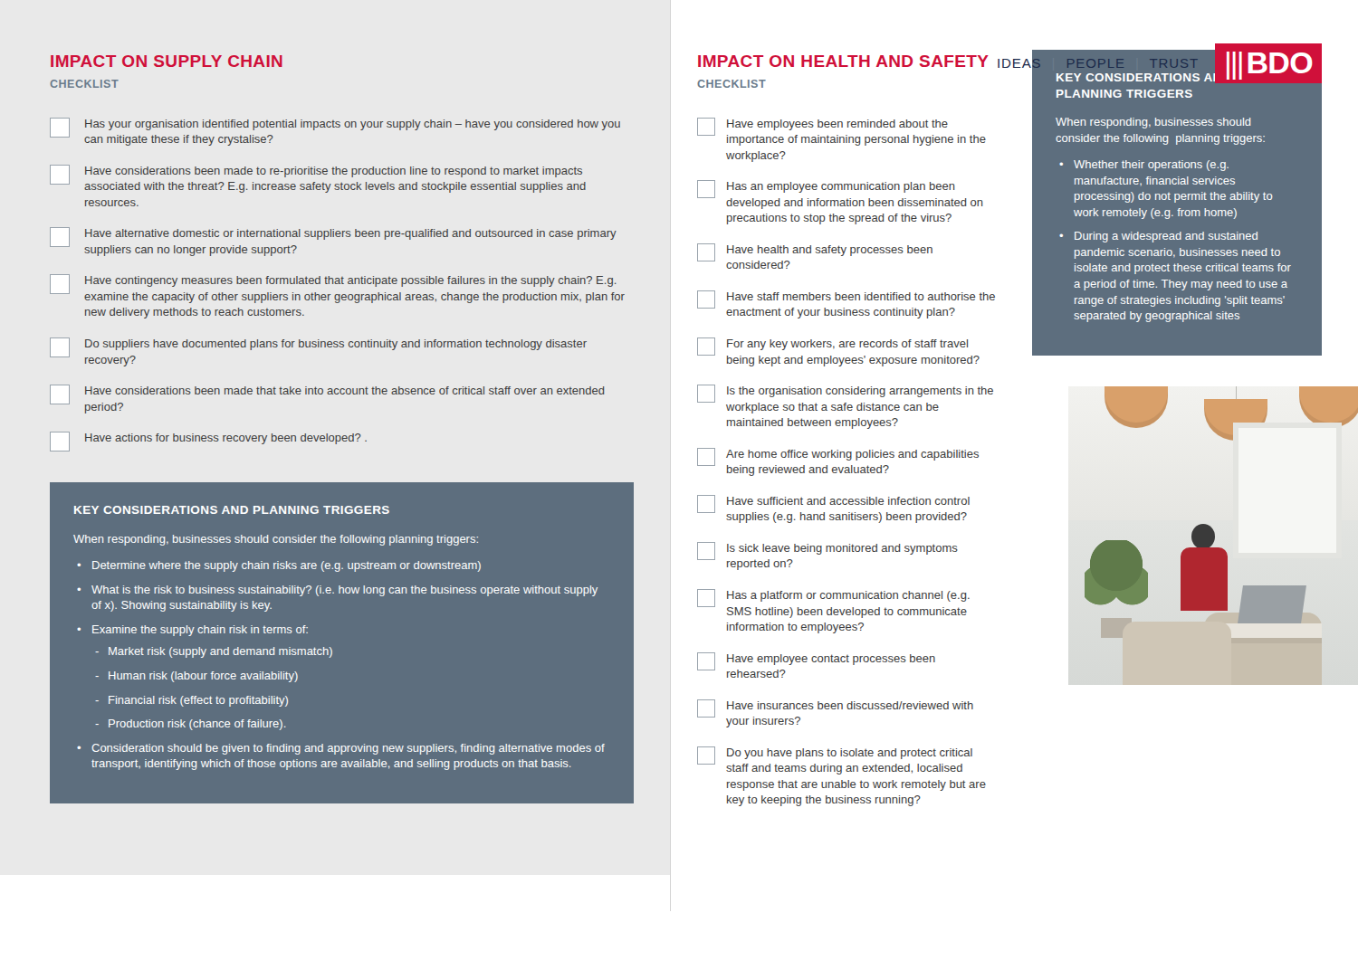IDEAS | PEOPLE | TRUST
|||BDO
Impact on supply chain
Checklist
Has your organisation identified potential impacts on your supply chain – have you considered how you can mitigate these if they crystalise?
Have considerations been made to re-prioritise the production line to respond to market impacts associated with the threat? E.g. increase safety stock levels and stockpile essential supplies and resources.
Have alternative domestic or international suppliers been pre-qualified and outsourced in case primary suppliers can no longer provide support?
Have contingency measures been formulated that anticipate possible failures in the supply chain? E.g. examine the capacity of other suppliers in other geographical areas, change the production mix, plan for new delivery methods to reach customers.
Do suppliers have documented plans for business continuity and information technology disaster recovery?
Have considerations been made that take into account the absence of critical staff over an extended period?
Have actions for business recovery been developed? .
Key considerations and planning triggers
When responding, businesses should consider the following planning triggers:
Determine where the supply chain risks are (e.g. upstream or downstream)
What is the risk to business sustainability? (i.e. how long can the business operate without supply of x). Showing sustainability is key.
Examine the supply chain risk in terms of:
Market risk (supply and demand mismatch)
Human risk (labour force availability)
Financial risk (effect to profitability)
Production risk (chance of failure).
Consideration should be given to finding and approving new suppliers, finding alternative modes of transport, identifying which of those options are available, and selling products on that basis.
Impact on health and safety
Checklist
Have employees been reminded about the importance of maintaining personal hygiene in the workplace?
Has an employee communication plan been developed and information been disseminated on precautions to stop the spread of the virus?
Have health and safety processes been considered?
Have staff members been identified to authorise the enactment of your business continuity plan?
For any key workers, are records of staff travel being kept and employees' exposure monitored?
Is the organisation considering arrangements in the workplace so that a safe distance can be maintained between employees?
Are home office working policies and capabilities being reviewed and evaluated?
Have sufficient and accessible infection control supplies (e.g. hand sanitisers) been provided?
Is sick leave being monitored and symptoms reported on?
Has a platform or communication channel (e.g. SMS hotline) been developed to communicate information to employees?
Have employee contact processes been rehearsed?
Have insurances been discussed/reviewed with your insurers?
Do you have plans to isolate and protect critical staff and teams during an extended, localised response that are unable to work remotely but are key to keeping the business running?
Key considerations and planning triggers
When responding, businesses should consider the following planning triggers:
Whether their operations (e.g. manufacture, financial services processing) do not permit the ability to work remotely (e.g. from home)
During a widespread and sustained pandemic scenario, businesses need to isolate and protect these critical teams for a period of time. They may need to use a range of strategies including 'split teams' separated by geographical sites